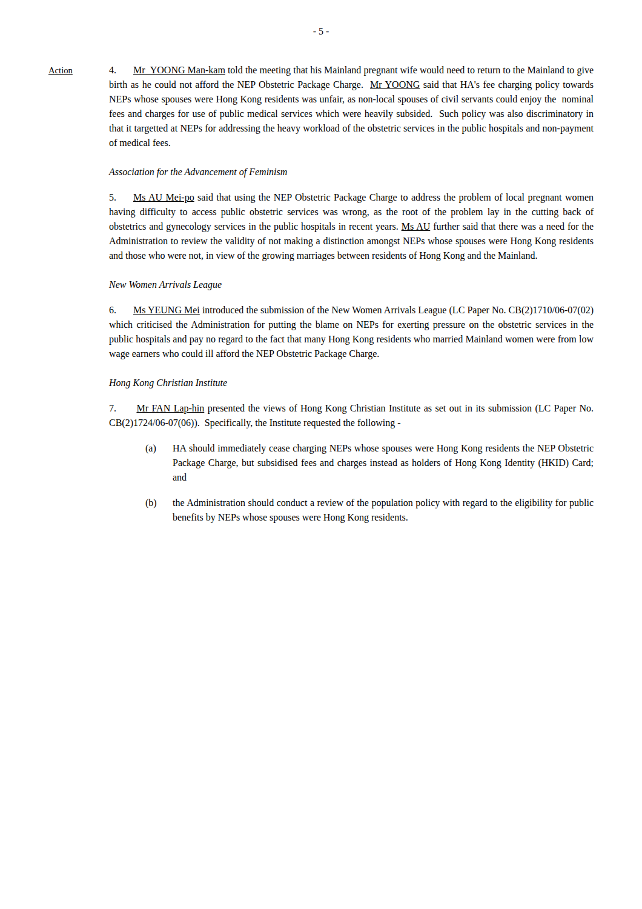- 5 -
Action
4. Mr YOONG Man-kam told the meeting that his Mainland pregnant wife would need to return to the Mainland to give birth as he could not afford the NEP Obstetric Package Charge. Mr YOONG said that HA's fee charging policy towards NEPs whose spouses were Hong Kong residents was unfair, as non-local spouses of civil servants could enjoy the nominal fees and charges for use of public medical services which were heavily subsided. Such policy was also discriminatory in that it targetted at NEPs for addressing the heavy workload of the obstetric services in the public hospitals and non-payment of medical fees.
Association for the Advancement of Feminism
5. Ms AU Mei-po said that using the NEP Obstetric Package Charge to address the problem of local pregnant women having difficulty to access public obstetric services was wrong, as the root of the problem lay in the cutting back of obstetrics and gynecology services in the public hospitals in recent years. Ms AU further said that there was a need for the Administration to review the validity of not making a distinction amongst NEPs whose spouses were Hong Kong residents and those who were not, in view of the growing marriages between residents of Hong Kong and the Mainland.
New Women Arrivals League
6. Ms YEUNG Mei introduced the submission of the New Women Arrivals League (LC Paper No. CB(2)1710/06-07(02) which criticised the Administration for putting the blame on NEPs for exerting pressure on the obstetric services in the public hospitals and pay no regard to the fact that many Hong Kong residents who married Mainland women were from low wage earners who could ill afford the NEP Obstetric Package Charge.
Hong Kong Christian Institute
7. Mr FAN Lap-hin presented the views of Hong Kong Christian Institute as set out in its submission (LC Paper No. CB(2)1724/06-07(06)). Specifically, the Institute requested the following -
(a)
HA should immediately cease charging NEPs whose spouses were Hong Kong residents the NEP Obstetric Package Charge, but subsidised fees and charges instead as holders of Hong Kong Identity (HKID) Card; and
(b)
the Administration should conduct a review of the population policy with regard to the eligibility for public benefits by NEPs whose spouses were Hong Kong residents.